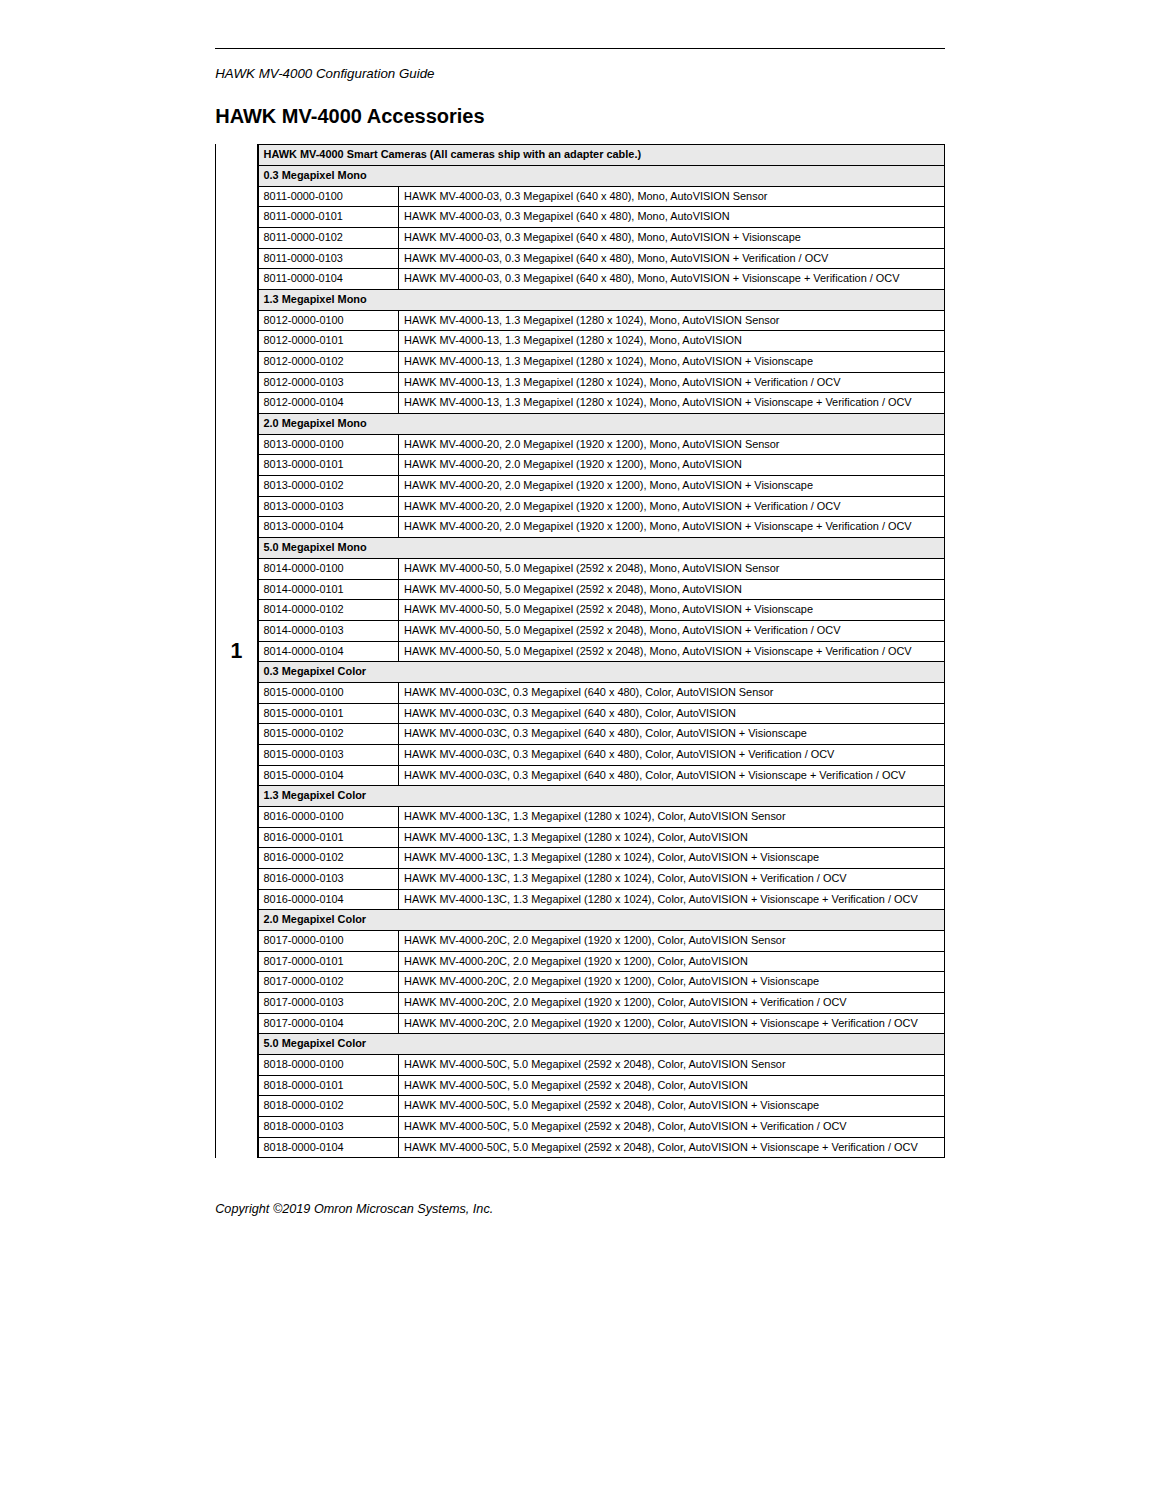HAWK MV-4000 Configuration Guide
HAWK MV-4000 Accessories
1
| HAWK MV-4000 Smart Cameras (All cameras ship with an adapter cable.) |
| --- |
| 0.3 Megapixel Mono |
| 8011-0000-0100 | HAWK MV-4000-03, 0.3 Megapixel (640 x 480), Mono, AutoVISION Sensor |
| 8011-0000-0101 | HAWK MV-4000-03, 0.3 Megapixel (640 x 480), Mono, AutoVISION |
| 8011-0000-0102 | HAWK MV-4000-03, 0.3 Megapixel (640 x 480), Mono, AutoVISION + Visionscape |
| 8011-0000-0103 | HAWK MV-4000-03, 0.3 Megapixel (640 x 480), Mono, AutoVISION + Verification / OCV |
| 8011-0000-0104 | HAWK MV-4000-03, 0.3 Megapixel (640 x 480), Mono, AutoVISION + Visionscape + Verification / OCV |
| 1.3 Megapixel Mono |
| 8012-0000-0100 | HAWK MV-4000-13, 1.3 Megapixel (1280 x 1024), Mono, AutoVISION Sensor |
| 8012-0000-0101 | HAWK MV-4000-13, 1.3 Megapixel (1280 x 1024), Mono, AutoVISION |
| 8012-0000-0102 | HAWK MV-4000-13, 1.3 Megapixel (1280 x 1024), Mono, AutoVISION + Visionscape |
| 8012-0000-0103 | HAWK MV-4000-13, 1.3 Megapixel (1280 x 1024), Mono, AutoVISION + Verification / OCV |
| 8012-0000-0104 | HAWK MV-4000-13, 1.3 Megapixel (1280 x 1024), Mono, AutoVISION + Visionscape + Verification / OCV |
| 2.0 Megapixel Mono |
| 8013-0000-0100 | HAWK MV-4000-20, 2.0 Megapixel (1920 x 1200), Mono, AutoVISION Sensor |
| 8013-0000-0101 | HAWK MV-4000-20, 2.0 Megapixel (1920 x 1200), Mono, AutoVISION |
| 8013-0000-0102 | HAWK MV-4000-20, 2.0 Megapixel (1920 x 1200), Mono, AutoVISION + Visionscape |
| 8013-0000-0103 | HAWK MV-4000-20, 2.0 Megapixel (1920 x 1200), Mono, AutoVISION + Verification / OCV |
| 8013-0000-0104 | HAWK MV-4000-20, 2.0 Megapixel (1920 x 1200), Mono, AutoVISION + Visionscape + Verification / OCV |
| 5.0 Megapixel Mono |
| 8014-0000-0100 | HAWK MV-4000-50, 5.0 Megapixel (2592 x 2048), Mono, AutoVISION Sensor |
| 8014-0000-0101 | HAWK MV-4000-50, 5.0 Megapixel (2592 x 2048), Mono, AutoVISION |
| 8014-0000-0102 | HAWK MV-4000-50, 5.0 Megapixel (2592 x 2048), Mono, AutoVISION + Visionscape |
| 8014-0000-0103 | HAWK MV-4000-50, 5.0 Megapixel (2592 x 2048), Mono, AutoVISION + Verification / OCV |
| 8014-0000-0104 | HAWK MV-4000-50, 5.0 Megapixel (2592 x 2048), Mono, AutoVISION + Visionscape + Verification / OCV |
| 0.3 Megapixel Color |
| 8015-0000-0100 | HAWK MV-4000-03C, 0.3 Megapixel (640 x 480), Color, AutoVISION Sensor |
| 8015-0000-0101 | HAWK MV-4000-03C, 0.3 Megapixel (640 x 480), Color, AutoVISION |
| 8015-0000-0102 | HAWK MV-4000-03C, 0.3 Megapixel (640 x 480), Color, AutoVISION + Visionscape |
| 8015-0000-0103 | HAWK MV-4000-03C, 0.3 Megapixel (640 x 480), Color, AutoVISION + Verification / OCV |
| 8015-0000-0104 | HAWK MV-4000-03C, 0.3 Megapixel (640 x 480), Color, AutoVISION + Visionscape + Verification / OCV |
| 1.3 Megapixel Color |
| 8016-0000-0100 | HAWK MV-4000-13C, 1.3 Megapixel (1280 x 1024), Color, AutoVISION Sensor |
| 8016-0000-0101 | HAWK MV-4000-13C, 1.3 Megapixel (1280 x 1024), Color, AutoVISION |
| 8016-0000-0102 | HAWK MV-4000-13C, 1.3 Megapixel (1280 x 1024), Color, AutoVISION + Visionscape |
| 8016-0000-0103 | HAWK MV-4000-13C, 1.3 Megapixel (1280 x 1024), Color, AutoVISION + Verification / OCV |
| 8016-0000-0104 | HAWK MV-4000-13C, 1.3 Megapixel (1280 x 1024), Color, AutoVISION + Visionscape + Verification / OCV |
| 2.0 Megapixel Color |
| 8017-0000-0100 | HAWK MV-4000-20C, 2.0 Megapixel (1920 x 1200), Color, AutoVISION Sensor |
| 8017-0000-0101 | HAWK MV-4000-20C, 2.0 Megapixel (1920 x 1200), Color, AutoVISION |
| 8017-0000-0102 | HAWK MV-4000-20C, 2.0 Megapixel (1920 x 1200), Color, AutoVISION + Visionscape |
| 8017-0000-0103 | HAWK MV-4000-20C, 2.0 Megapixel (1920 x 1200), Color, AutoVISION + Verification / OCV |
| 8017-0000-0104 | HAWK MV-4000-20C, 2.0 Megapixel (1920 x 1200), Color, AutoVISION + Visionscape + Verification / OCV |
| 5.0 Megapixel Color |
| 8018-0000-0100 | HAWK MV-4000-50C, 5.0 Megapixel (2592 x 2048), Color, AutoVISION Sensor |
| 8018-0000-0101 | HAWK MV-4000-50C, 5.0 Megapixel (2592 x 2048), Color, AutoVISION |
| 8018-0000-0102 | HAWK MV-4000-50C, 5.0 Megapixel (2592 x 2048), Color, AutoVISION + Visionscape |
| 8018-0000-0103 | HAWK MV-4000-50C, 5.0 Megapixel (2592 x 2048), Color, AutoVISION + Verification / OCV |
| 8018-0000-0104 | HAWK MV-4000-50C, 5.0 Megapixel (2592 x 2048), Color, AutoVISION + Visionscape + Verification / OCV |
Copyright ©2019 Omron Microscan Systems, Inc.